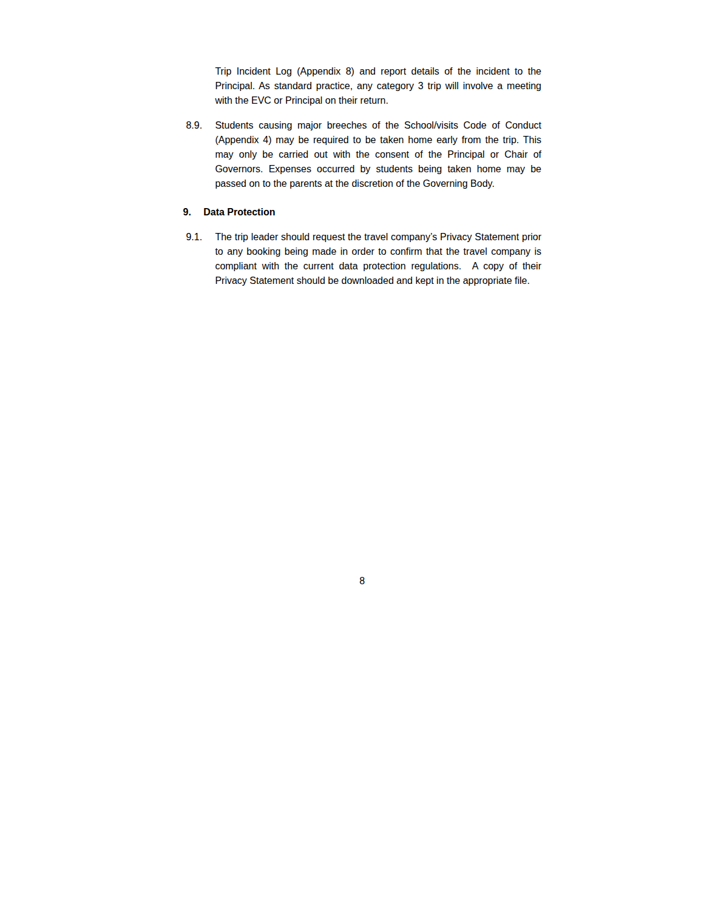Trip Incident Log (Appendix 8) and report details of the incident to the Principal. As standard practice, any category 3 trip will involve a meeting with the EVC or Principal on their return.
8.9.
Students causing major breeches of the School/visits Code of Conduct (Appendix 4) may be required to be taken home early from the trip. This may only be carried out with the consent of the Principal or Chair of Governors. Expenses occurred by students being taken home may be passed on to the parents at the discretion of the Governing Body.
9. Data Protection
9.1.
The trip leader should request the travel company’s Privacy Statement prior to any booking being made in order to confirm that the travel company is compliant with the current data protection regulations. A copy of their Privacy Statement should be downloaded and kept in the appropriate file.
8